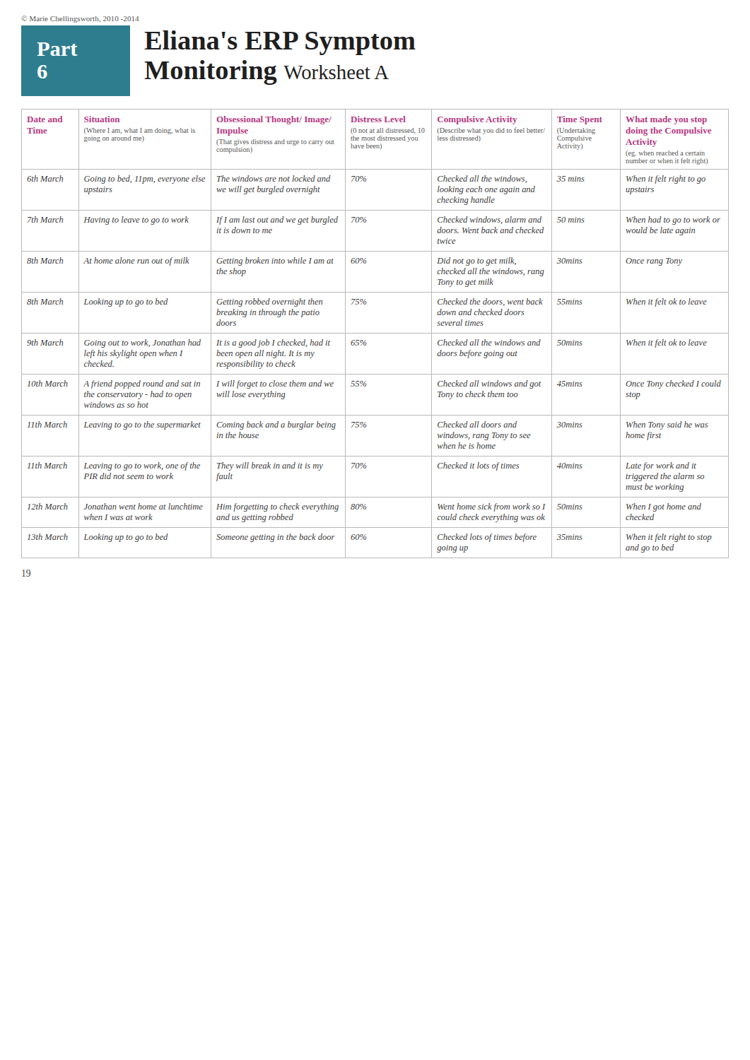© Marie Chellingsworth, 2010 -2014
Part 6
Eliana's ERP Symptom
Monitoring Worksheet A
| Date and Time | Situation (Where I am, what I am doing, what is going on around me) | Obsessional Thought/ Image/ Impulse (That gives distress and urge to carry out compulsion) | Distress Level (0 not at all distressed, 10 the most distressed you have been) | Compulsive Activity (Describe what you did to feel better/ less distressed) | Time Spent (Undertaking Compulsive Activity) | What made you stop doing the Compulsive Activity (eg. when reached a certain number or when it felt right) |
| --- | --- | --- | --- | --- | --- | --- |
| 6th March | Going to bed, 11pm, everyone else upstairs | The windows are not locked and we will get burgled overnight | 70% | Checked all the windows, looking each one again and checking handle | 35 mins | When it felt right to go upstairs |
| 7th March | Having to leave to go to work | If I am last out and we get burgled it is down to me | 70% | Checked windows, alarm and doors. Went back and checked twice | 50 mins | When had to go to work or would be late again |
| 8th March | At home alone run out of milk | Getting broken into while I am at the shop | 60% | Did not go to get milk, checked all the windows, rang Tony to get milk | 30mins | Once rang Tony |
| 8th March | Looking up to go to bed | Getting robbed overnight then breaking in through the patio doors | 75% | Checked the doors, went back down and checked doors several times | 55mins | When it felt ok to leave |
| 9th March | Going out to work, Jonathan had left his skylight open when I checked. | It is a good job I checked, had it been open all night. It is my responsibility to check | 65% | Checked all the windows and doors before going out | 50mins | When it felt ok to leave |
| 10th March | A friend popped round and sat in the conservatory - had to open windows as so hot | I will forget to close them and we will lose everything | 55% | Checked all windows and got Tony to check them too | 45mins | Once Tony checked I could stop |
| 11th March | Leaving to go to the supermarket | Coming back and a burglar being in the house | 75% | Checked all doors and windows, rang Tony to see when he is home | 30mins | When Tony said he was home first |
| 11th March | Leaving to go to work, one of the PIR did not seem to work | They will break in and it is my fault | 70% | Checked it lots of times | 40mins | Late for work and it triggered the alarm so must be working |
| 12th March | Jonathan went home at lunchtime when I was at work | Him forgetting to check everything and us getting robbed | 80% | Went home sick from work so I could check everything was ok | 50mins | When I got home and checked |
| 13th March | Looking up to go to bed | Someone getting in the back door | 60% | Checked lots of times before going up | 35mins | When it felt right to stop and go to bed |
19